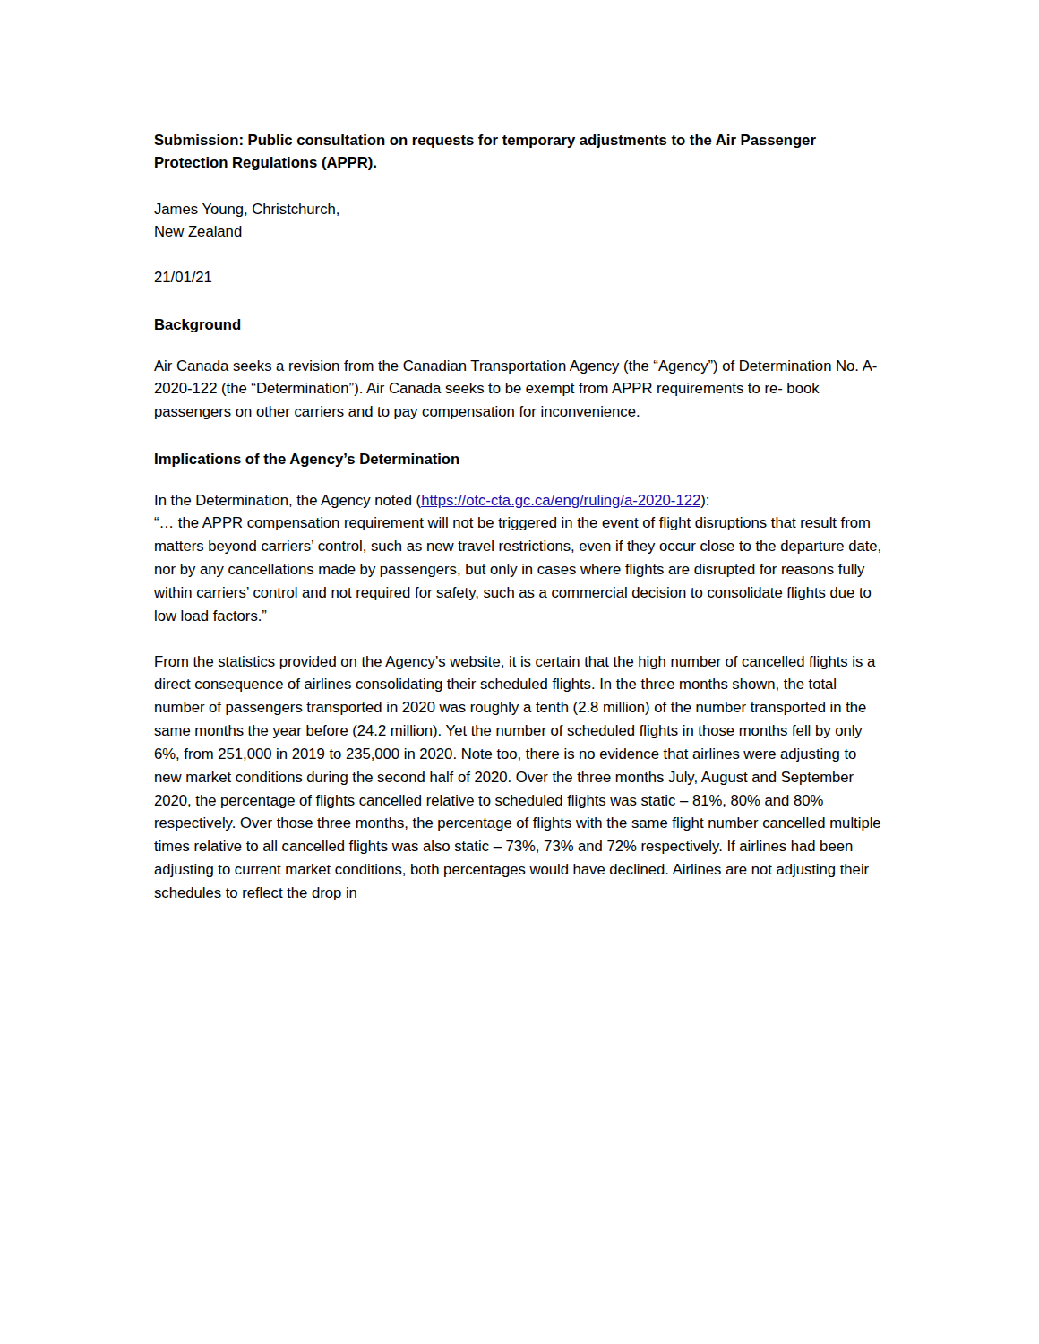Submission: Public consultation on requests for temporary adjustments to the Air Passenger Protection Regulations (APPR).
James Young, Christchurch,
New Zealand
21/01/21
Background
Air Canada seeks a revision from the Canadian Transportation Agency (the “Agency”) of Determination No. A-2020-122 (the “Determination”). Air Canada seeks to be exempt from APPR requirements to re- book passengers on other carriers and to pay compensation for inconvenience.
Implications of the Agency’s Determination
In the Determination, the Agency noted (https://otc-cta.gc.ca/eng/ruling/a-2020-122):
“… the APPR compensation requirement will not be triggered in the event of flight disruptions that result from matters beyond carriers’ control, such as new travel restrictions, even if they occur close to the departure date, nor by any cancellations made by passengers, but only in cases where flights are disrupted for reasons fully within carriers’ control and not required for safety, such as a commercial decision to consolidate flights due to low load factors.”
From the statistics provided on the Agency’s website, it is certain that the high number of cancelled flights is a direct consequence of airlines consolidating their scheduled flights. In the three months shown, the total number of passengers transported in 2020 was roughly a tenth (2.8 million) of the number transported in the same months the year before (24.2 million). Yet the number of scheduled flights in those months fell by only 6%, from 251,000 in 2019 to 235,000 in 2020. Note too, there is no evidence that airlines were adjusting to new market conditions during the second half of 2020. Over the three months July, August and September 2020, the percentage of flights cancelled relative to scheduled flights was static – 81%, 80% and 80% respectively. Over those three months, the percentage of flights with the same flight number cancelled multiple times relative to all cancelled flights was also static – 73%, 73% and 72% respectively. If airlines had been adjusting to current market conditions, both percentages would have declined. Airlines are not adjusting their schedules to reflect the drop in